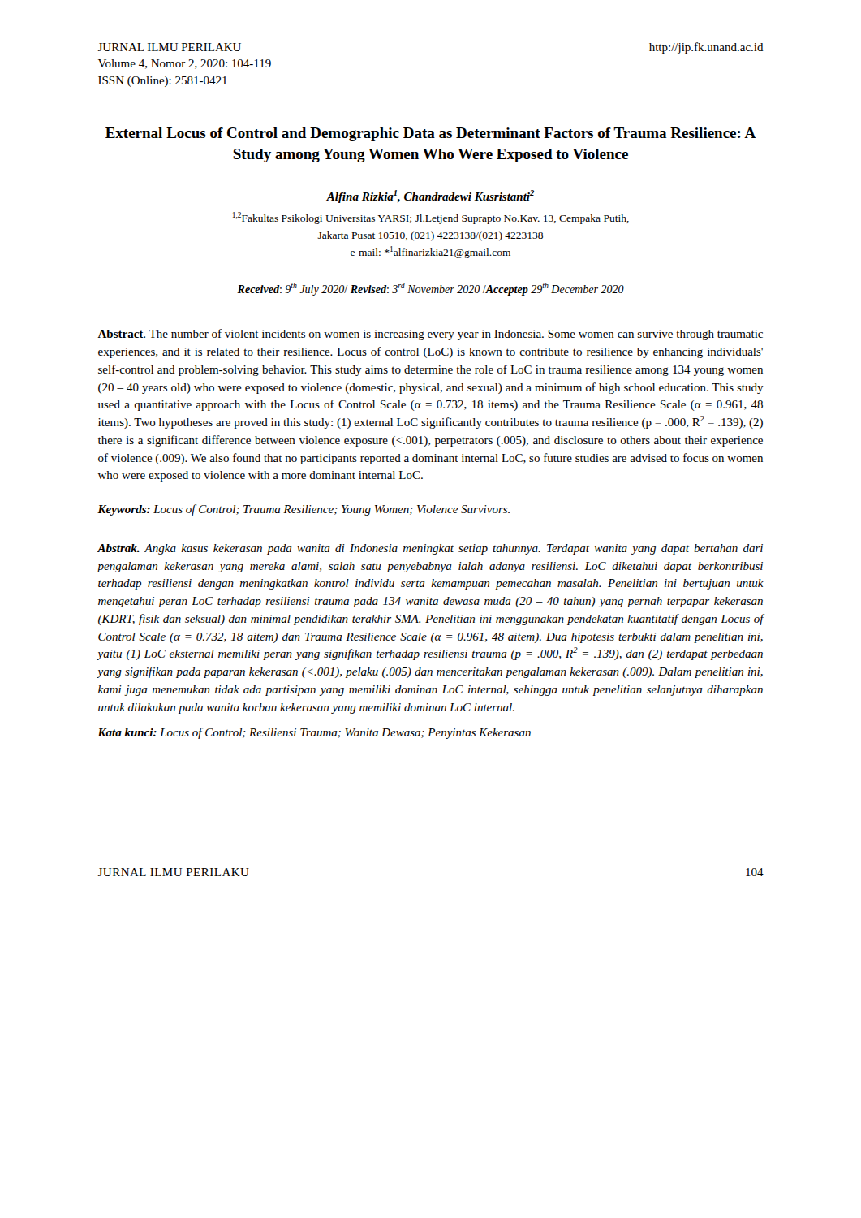JURNAL ILMU PERILAKU
Volume 4, Nomor 2, 2020: 104-119
ISSN (Online): 2581-0421
http://jip.fk.unand.ac.id
External Locus of Control and Demographic Data as Determinant Factors of Trauma Resilience: A Study among Young Women Who Were Exposed to Violence
Alfina Rizkia1, Chandradewi Kusristanti2
1,2Fakultas Psikologi Universitas YARSI; Jl.Letjend Suprapto No.Kav. 13, Cempaka Putih,
Jakarta Pusat 10510, (021) 4223138/(021) 4223138
e-mail: *1alfinarizkia21@gmail.com
Received: 9th July 2020/ Revised: 3rd November 2020 /Acceptep 29th December 2020
Abstract. The number of violent incidents on women is increasing every year in Indonesia. Some women can survive through traumatic experiences, and it is related to their resilience. Locus of control (LoC) is known to contribute to resilience by enhancing individuals' self-control and problem-solving behavior. This study aims to determine the role of LoC in trauma resilience among 134 young women (20 – 40 years old) who were exposed to violence (domestic, physical, and sexual) and a minimum of high school education. This study used a quantitative approach with the Locus of Control Scale (α = 0.732, 18 items) and the Trauma Resilience Scale (α = 0.961, 48 items). Two hypotheses are proved in this study: (1) external LoC significantly contributes to trauma resilience (p = .000, R2 = .139), (2) there is a significant difference between violence exposure (<.001), perpetrators (.005), and disclosure to others about their experience of violence (.009). We also found that no participants reported a dominant internal LoC, so future studies are advised to focus on women who were exposed to violence with a more dominant internal LoC.
Keywords: Locus of Control; Trauma Resilience; Young Women; Violence Survivors.
Abstrak. Angka kasus kekerasan pada wanita di Indonesia meningkat setiap tahunnya. Terdapat wanita yang dapat bertahan dari pengalaman kekerasan yang mereka alami, salah satu penyebabnya ialah adanya resiliensi. LoC diketahui dapat berkontribusi terhadap resiliensi dengan meningkatkan kontrol individu serta kemampuan pemecahan masalah. Penelitian ini bertujuan untuk mengetahui peran LoC terhadap resiliensi trauma pada 134 wanita dewasa muda (20 – 40 tahun) yang pernah terpapar kekerasan (KDRT, fisik dan seksual) dan minimal pendidikan terakhir SMA. Penelitian ini menggunakan pendekatan kuantitatif dengan Locus of Control Scale (α = 0.732, 18 aitem) dan Trauma Resilience Scale (α = 0.961, 48 aitem). Dua hipotesis terbukti dalam penelitian ini, yaitu (1) LoC eksternal memiliki peran yang signifikan terhadap resiliensi trauma (p = .000, R2 = .139), dan (2) terdapat perbedaan yang signifikan pada paparan kekerasan (<.001), pelaku (.005) dan menceritakan pengalaman kekerasan (.009). Dalam penelitian ini, kami juga menemukan tidak ada partisipan yang memiliki dominan LoC internal, sehingga untuk penelitian selanjutnya diharapkan untuk dilakukan pada wanita korban kekerasan yang memiliki dominan LoC internal.
Kata kunci: Locus of Control; Resiliensi Trauma; Wanita Dewasa; Penyintas Kekerasan
JURNAL ILMU PERILAKU
104